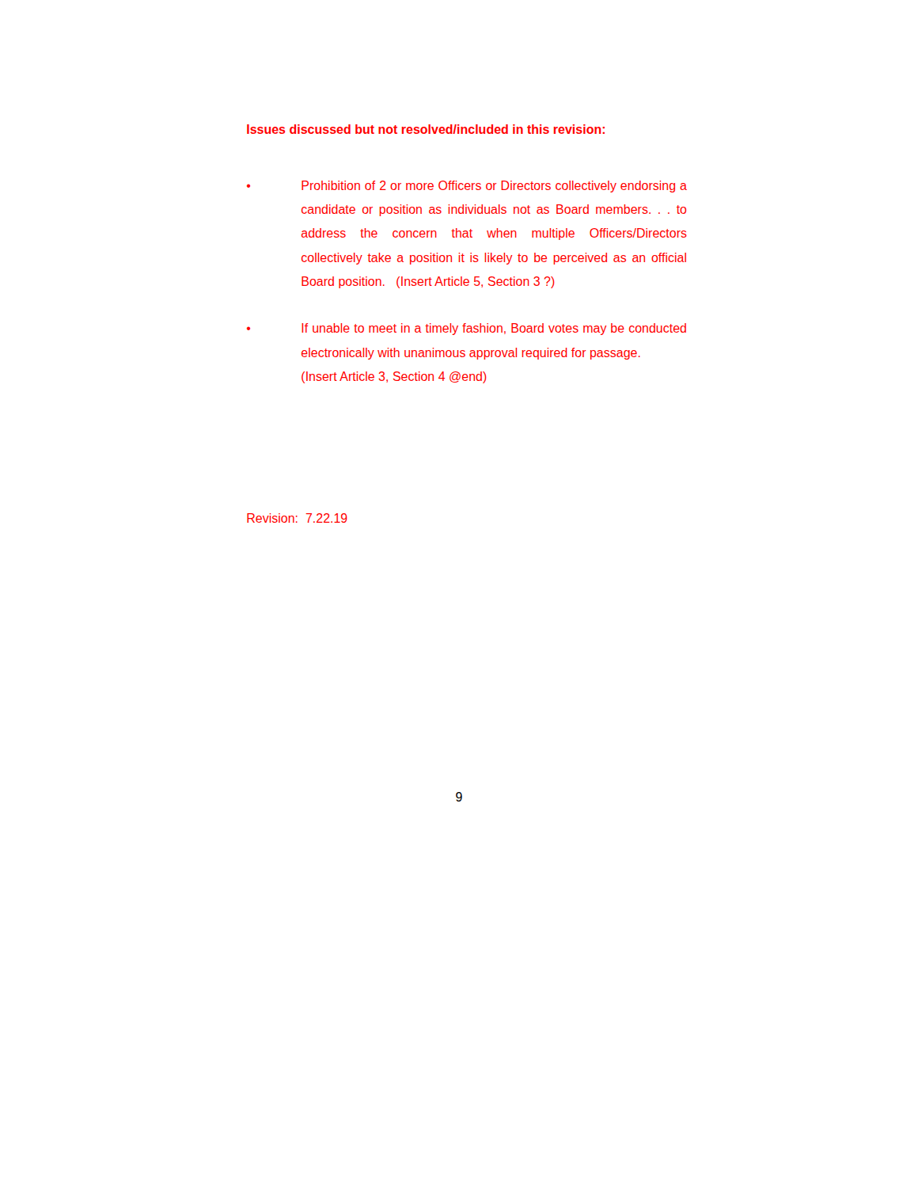Issues discussed but not resolved/included in this revision:
Prohibition of 2 or more Officers or Directors collectively endorsing a candidate or position as individuals not as Board members. . . to address the concern that when multiple Officers/Directors collectively take a position it is likely to be perceived as an official Board position. (Insert Article 5, Section 3 ?)
If unable to meet in a timely fashion, Board votes may be conducted electronically with unanimous approval required for passage.
(Insert Article 3, Section 4 @end)
Revision: 7.22.19
9